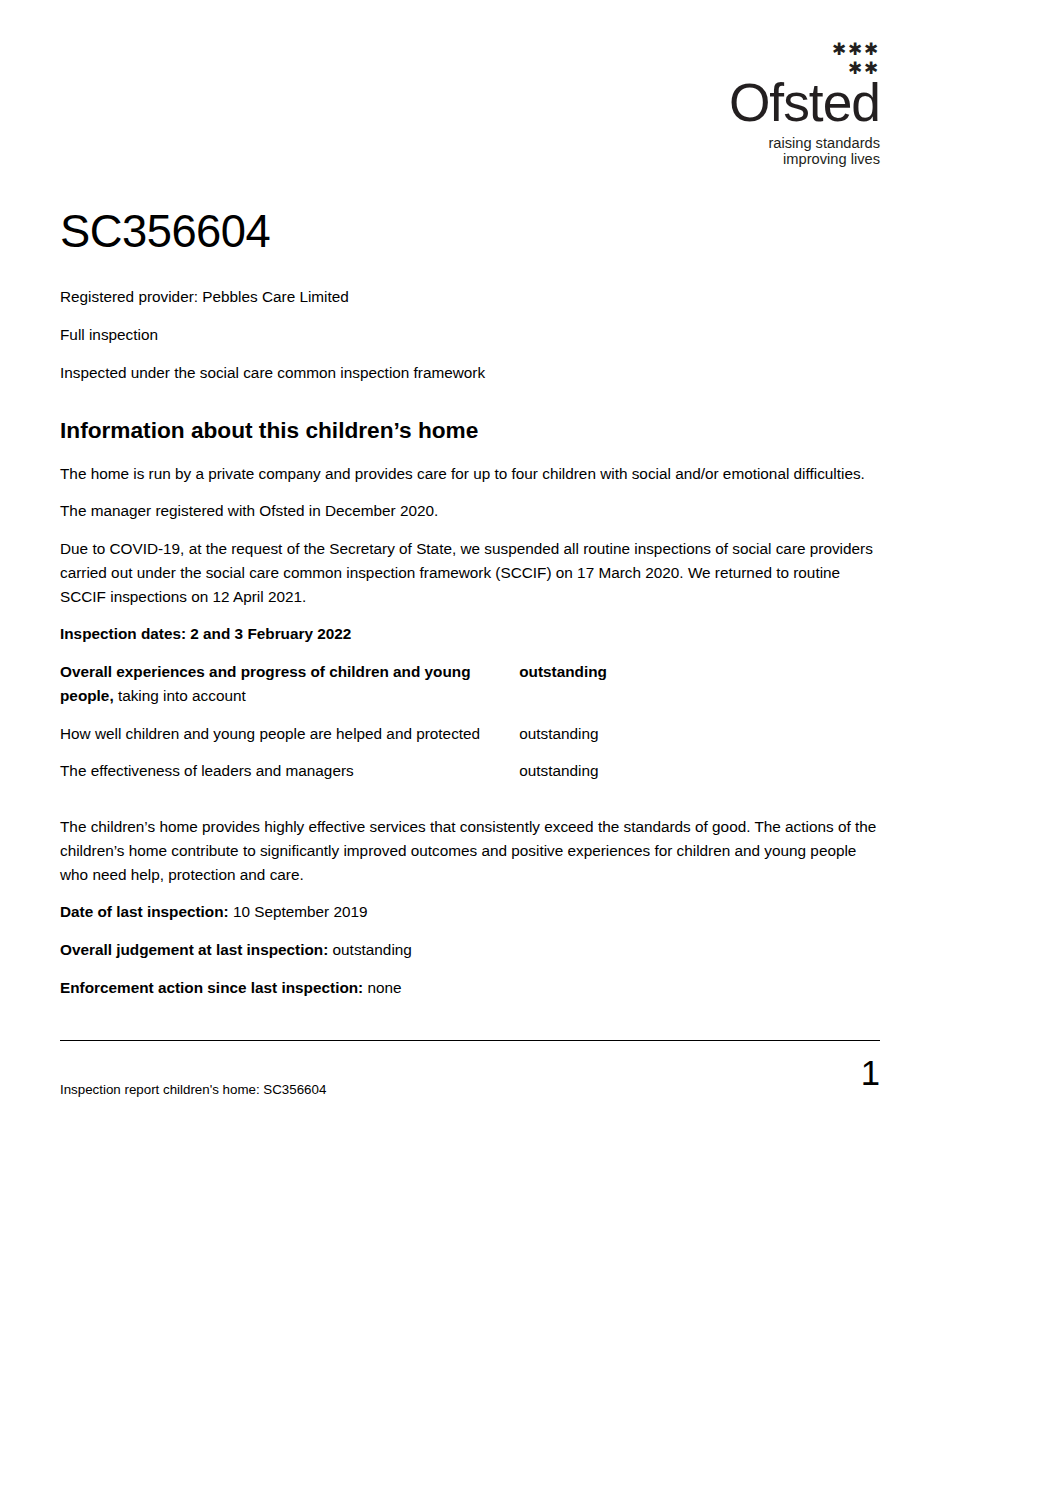✱✱✱
✱✱
Ofsted
raising standards
improving lives
SC356604
Registered provider: Pebbles Care Limited
Full inspection
Inspected under the social care common inspection framework
Information about this children’s home
The home is run by a private company and provides care for up to four children with social and/or emotional difficulties.
The manager registered with Ofsted in December 2020.
Due to COVID-19, at the request of the Secretary of State, we suspended all routine inspections of social care providers carried out under the social care common inspection framework (SCCIF) on 17 March 2020. We returned to routine SCCIF inspections on 12 April 2021.
Inspection dates: 2 and 3 February 2022
| Overall experiences and progress of children and young people, taking into account | outstanding |
| How well children and young people are helped and protected | outstanding |
| The effectiveness of leaders and managers | outstanding |
The children’s home provides highly effective services that consistently exceed the standards of good. The actions of the children’s home contribute to significantly improved outcomes and positive experiences for children and young people who need help, protection and care.
Date of last inspection: 10 September 2019
Overall judgement at last inspection: outstanding
Enforcement action since last inspection: none
Inspection report children's home: SC356604
1